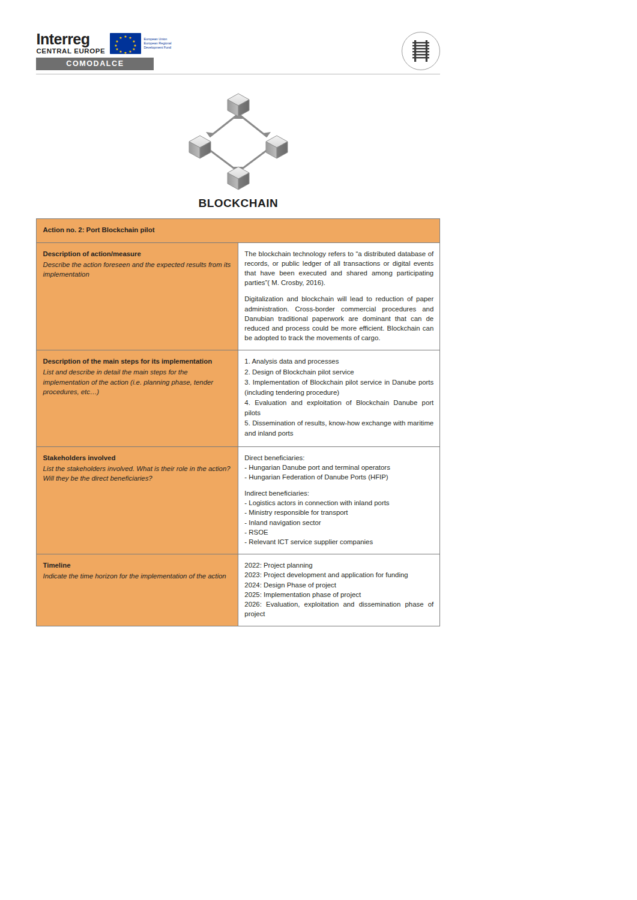Interreg
CENTRAL EUROPE
★ ★ ★ ★ ★ ★ ★ ★ ★ ★ ★ ★
European Union
European Regional
Development Fund
COMODALCE
BLOCKCHAIN
| Action no. 2: Port Blockchain pilot |
| Description of action/measure Describe the action foreseen and the expected results from its implementation | The blockchain technology refers to “a distributed database of records, or public ledger of all transactions or digital events that have been executed and shared among participating parties”( M. Crosby, 2016). Digitalization and blockchain will lead to reduction of paper administration. Cross-border commercial procedures and Danubian traditional paperwork are dominant that can de reduced and process could be more efficient. Blockchain can be adopted to track the movements of cargo. |
| Description of the main steps for its implementation List and describe in detail the main steps for the implementation of the action (i.e. planning phase, tender procedures, etc…) | 1. Analysis data and processes 2. Design of Blockchain pilot service 3. Implementation of Blockchain pilot service in Danube ports (including tendering procedure) 4. Evaluation and exploitation of Blockchain Danube port pilots 5. Dissemination of results, know-how exchange with maritime and inland ports |
| Stakeholders involved List the stakeholders involved. What is their role in the action? Will they be the direct beneficiaries? | Direct beneficiaries: - Hungarian Danube port and terminal operators - Hungarian Federation of Danube Ports (HFIP) Indirect beneficiaries: - Logistics actors in connection with inland ports - Ministry responsible for transport - Inland navigation sector - RSOE - Relevant ICT service supplier companies |
| Timeline Indicate the time horizon for the implementation of the action | 2022: Project planning 2023: Project development and application for funding 2024: Design Phase of project 2025: Implementation phase of project 2026: Evaluation, exploitation and dissemination phase of project |